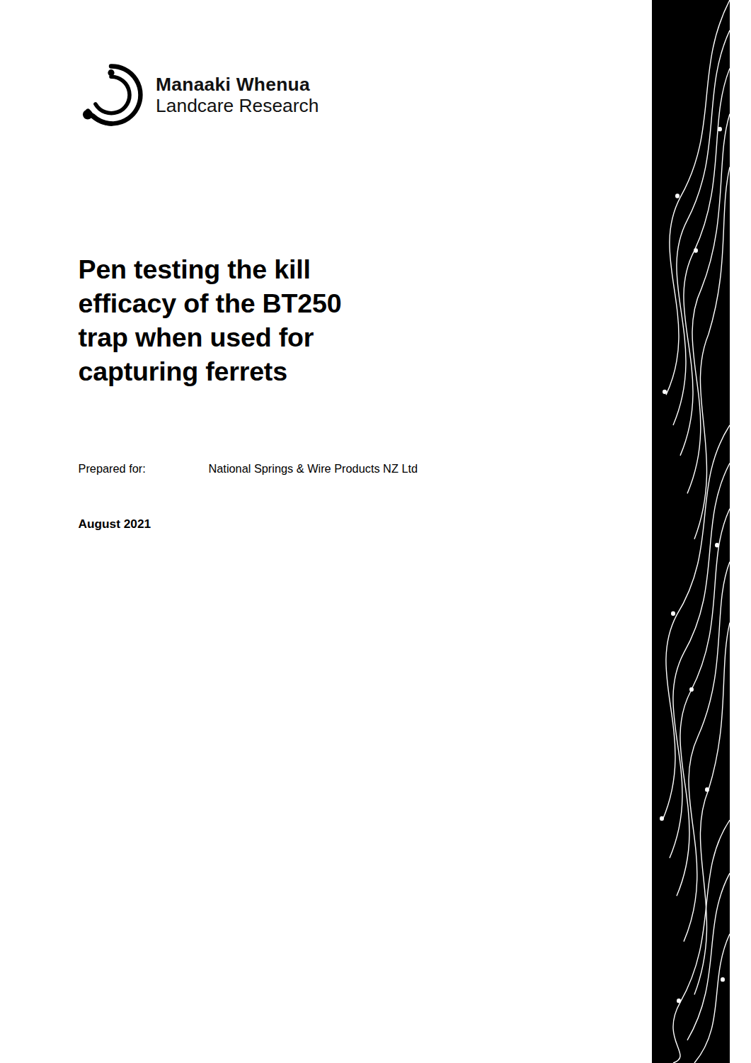Manaaki Whenua
Landcare Research
Pen testing the kill efficacy of the BT250 trap when used for capturing ferrets
Prepared for: National Springs & Wire Products NZ Ltd
August 2021